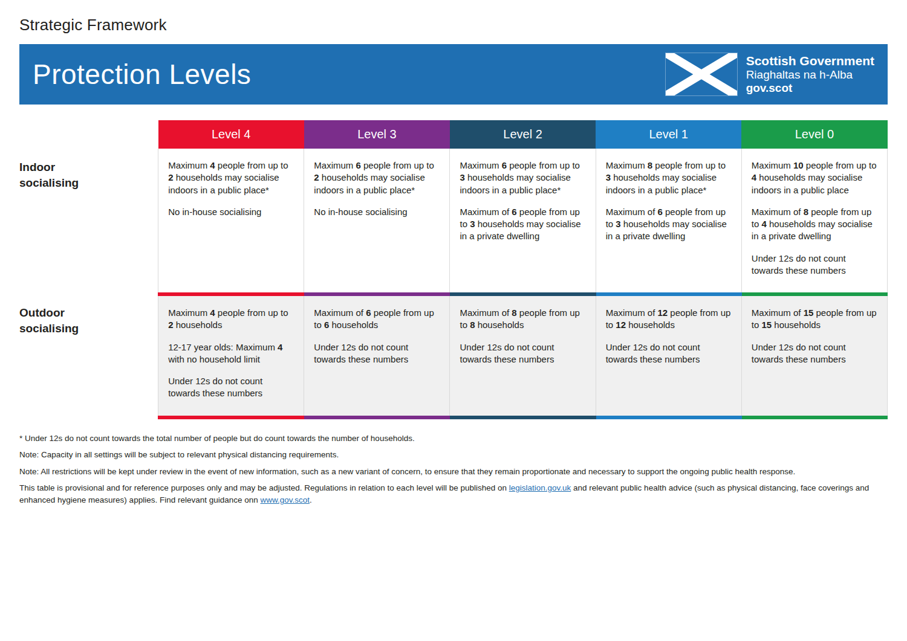Strategic Framework
Protection Levels
Scottish Government Riaghaltas na h-Alba gov.scot
| | Level 4 | Level 3 | Level 2 | Level 1 | Level 0 |
| --- | --- | --- | --- | --- | --- |
| Indoor socialising | Maximum 4 people from up to 2 households may socialise indoors in a public place* No in-house socialising | Maximum 6 people from up to 2 households may socialise indoors in a public place* No in-house socialising | Maximum 6 people from up to 3 households may socialise indoors in a public place* Maximum of 6 people from up to 3 households may socialise in a private dwelling | Maximum 8 people from up to 3 households may socialise indoors in a public place* Maximum of 6 people from up to 3 households may socialise in a private dwelling | Maximum 10 people from up to 4 households may socialise indoors in a public place Maximum of 8 people from up to 4 households may socialise in a private dwelling Under 12s do not count towards these numbers |
| Outdoor socialising | Maximum 4 people from up to 2 households 12-17 year olds: Maximum 4 with no household limit Under 12s do not count towards these numbers | Maximum of 6 people from up to 6 households Under 12s do not count towards these numbers | Maximum of 8 people from up to 8 households Under 12s do not count towards these numbers | Maximum of 12 people from up to 12 households Under 12s do not count towards these numbers | Maximum of 15 people from up to 15 households Under 12s do not count towards these numbers |
* Under 12s do not count towards the total number of people but do count towards the number of households.
Note: Capacity in all settings will be subject to relevant physical distancing requirements.
Note: All restrictions will be kept under review in the event of new information, such as a new variant of concern, to ensure that they remain proportionate and necessary to support the ongoing public health response.
This table is provisional and for reference purposes only and may be adjusted. Regulations in relation to each level will be published on legislation.gov.uk and relevant public health advice (such as physical distancing, face coverings and enhanced hygiene measures) applies. Find relevant guidance onn www.gov.scot.